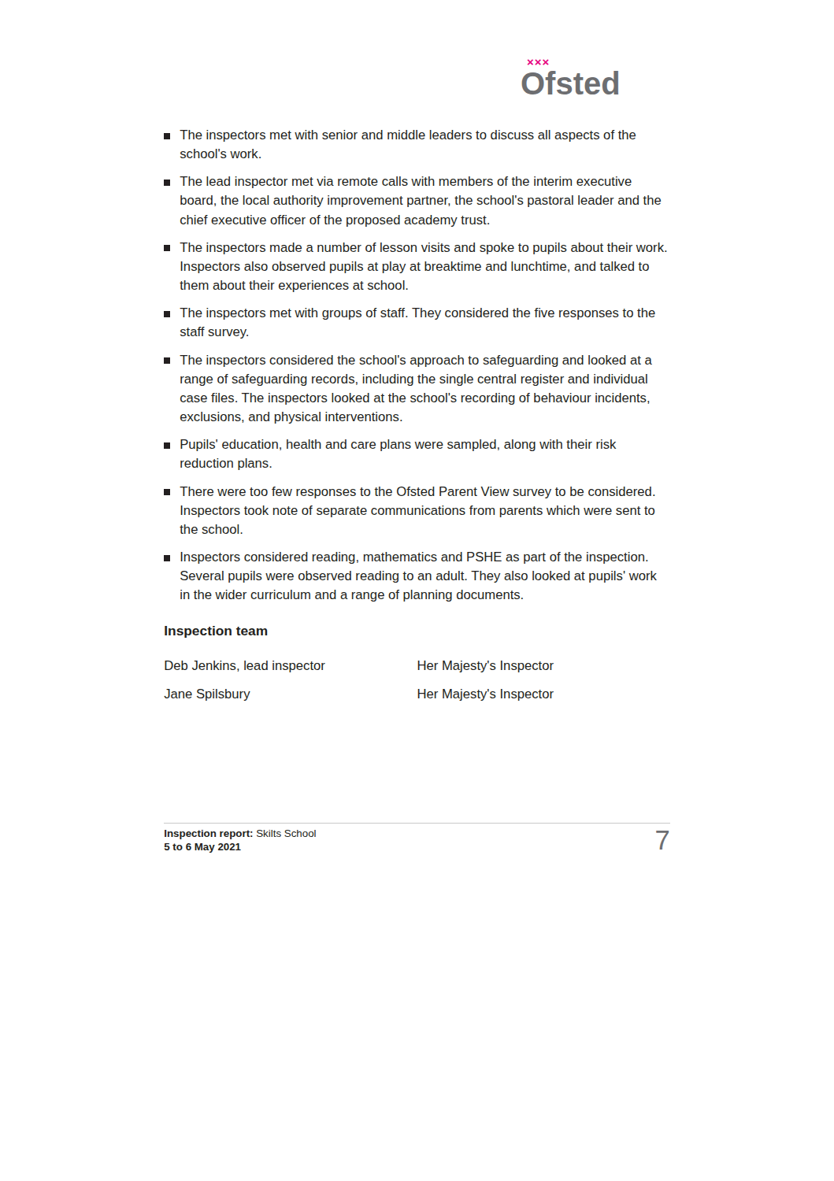××× Ofsted
The inspectors met with senior and middle leaders to discuss all aspects of the school's work.
The lead inspector met via remote calls with members of the interim executive board, the local authority improvement partner, the school's pastoral leader and the chief executive officer of the proposed academy trust.
The inspectors made a number of lesson visits and spoke to pupils about their work. Inspectors also observed pupils at play at breaktime and lunchtime, and talked to them about their experiences at school.
The inspectors met with groups of staff. They considered the five responses to the staff survey.
The inspectors considered the school's approach to safeguarding and looked at a range of safeguarding records, including the single central register and individual case files. The inspectors looked at the school's recording of behaviour incidents, exclusions, and physical interventions.
Pupils' education, health and care plans were sampled, along with their risk reduction plans.
There were too few responses to the Ofsted Parent View survey to be considered. Inspectors took note of separate communications from parents which were sent to the school.
Inspectors considered reading, mathematics and PSHE as part of the inspection. Several pupils were observed reading to an adult. They also looked at pupils' work in the wider curriculum and a range of planning documents.
Inspection team
| Deb Jenkins, lead inspector | Her Majesty's Inspector |
| Jane Spilsbury | Her Majesty's Inspector |
Inspection report: Skilts School
5 to 6 May 2021
7